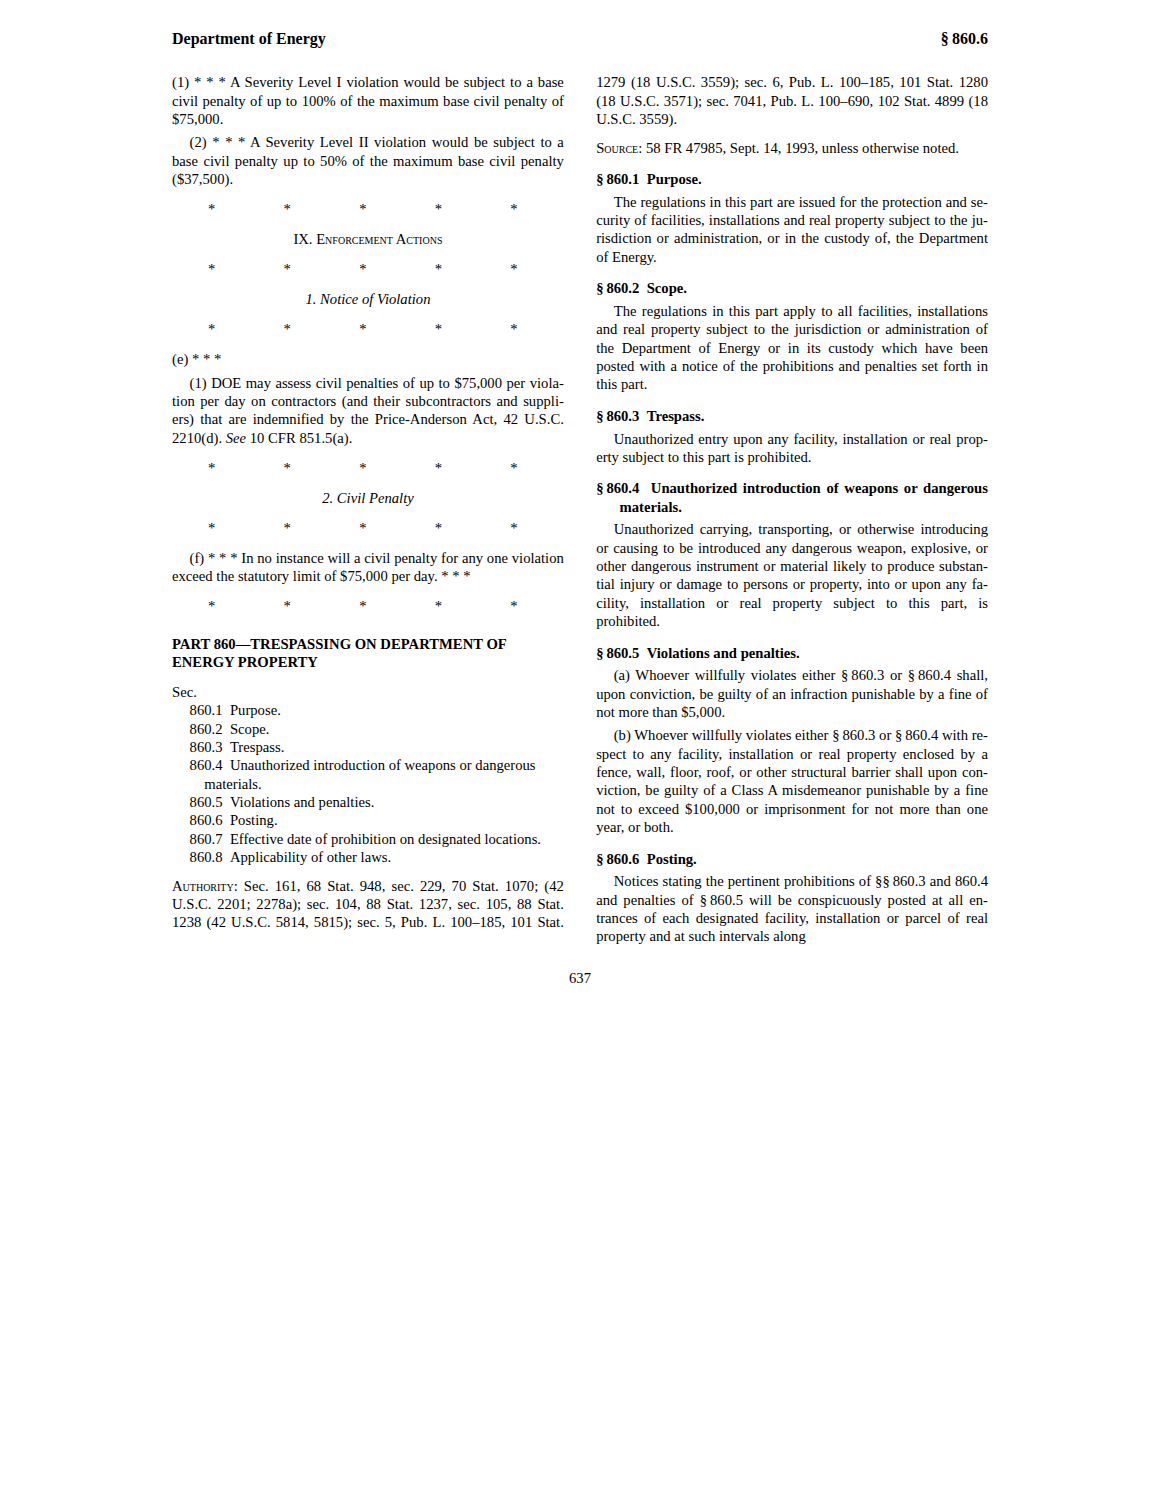Department of Energy § 860.6
(1) * * * A Severity Level I violation would be subject to a base civil penalty of up to 100% of the maximum base civil penalty of $75,000.
(2) * * * A Severity Level II violation would be subject to a base civil penalty up to 50% of the maximum base civil penalty ($37,500).
* * * * *
IX. Enforcement Actions
* * * * *
1. Notice of Violation
* * * * *
(e) * * *
(1) DOE may assess civil penalties of up to $75,000 per violation per day on contractors (and their subcontractors and suppliers) that are indemnified by the Price-Anderson Act, 42 U.S.C. 2210(d). See 10 CFR 851.5(a).
* * * * *
2. Civil Penalty
* * * * *
(f) * * * In no instance will a civil penalty for any one violation exceed the statutory limit of $75,000 per day. * * *
* * * * *
PART 860—TRESPASSING ON DEPARTMENT OF ENERGY PROPERTY
Sec.
860.1 Purpose.
860.2 Scope.
860.3 Trespass.
860.4 Unauthorized introduction of weapons or dangerous materials.
860.5 Violations and penalties.
860.6 Posting.
860.7 Effective date of prohibition on designated locations.
860.8 Applicability of other laws.
Authority: Sec. 161, 68 Stat. 948, sec. 229, 70 Stat. 1070; (42 U.S.C. 2201; 2278a); sec. 104, 88 Stat. 1237, sec. 105, 88 Stat. 1238 (42 U.S.C. 5814, 5815); sec. 5, Pub. L. 100–185, 101 Stat. 1279 (18 U.S.C. 3559); sec. 6, Pub. L. 100–185, 101 Stat. 1280 (18 U.S.C. 3571); sec. 7041, Pub. L. 100–690, 102 Stat. 4899 (18 U.S.C. 3559).
Source: 58 FR 47985, Sept. 14, 1993, unless otherwise noted.
§ 860.1 Purpose.
The regulations in this part are issued for the protection and security of facilities, installations and real property subject to the jurisdiction or administration, or in the custody of, the Department of Energy.
§ 860.2 Scope.
The regulations in this part apply to all facilities, installations and real property subject to the jurisdiction or administration of the Department of Energy or in its custody which have been posted with a notice of the prohibitions and penalties set forth in this part.
§ 860.3 Trespass.
Unauthorized entry upon any facility, installation or real property subject to this part is prohibited.
§ 860.4 Unauthorized introduction of weapons or dangerous materials.
Unauthorized carrying, transporting, or otherwise introducing or causing to be introduced any dangerous weapon, explosive, or other dangerous instrument or material likely to produce substantial injury or damage to persons or property, into or upon any facility, installation or real property subject to this part, is prohibited.
§ 860.5 Violations and penalties.
(a) Whoever willfully violates either § 860.3 or § 860.4 shall, upon conviction, be guilty of an infraction punishable by a fine of not more than $5,000.
(b) Whoever willfully violates either § 860.3 or § 860.4 with respect to any facility, installation or real property enclosed by a fence, wall, floor, roof, or other structural barrier shall upon conviction, be guilty of a Class A misdemeanor punishable by a fine not to exceed $100,000 or imprisonment for not more than one year, or both.
§ 860.6 Posting.
Notices stating the pertinent prohibitions of §§ 860.3 and 860.4 and penalties of § 860.5 will be conspicuously posted at all entrances of each designated facility, installation or parcel of real property and at such intervals along
637